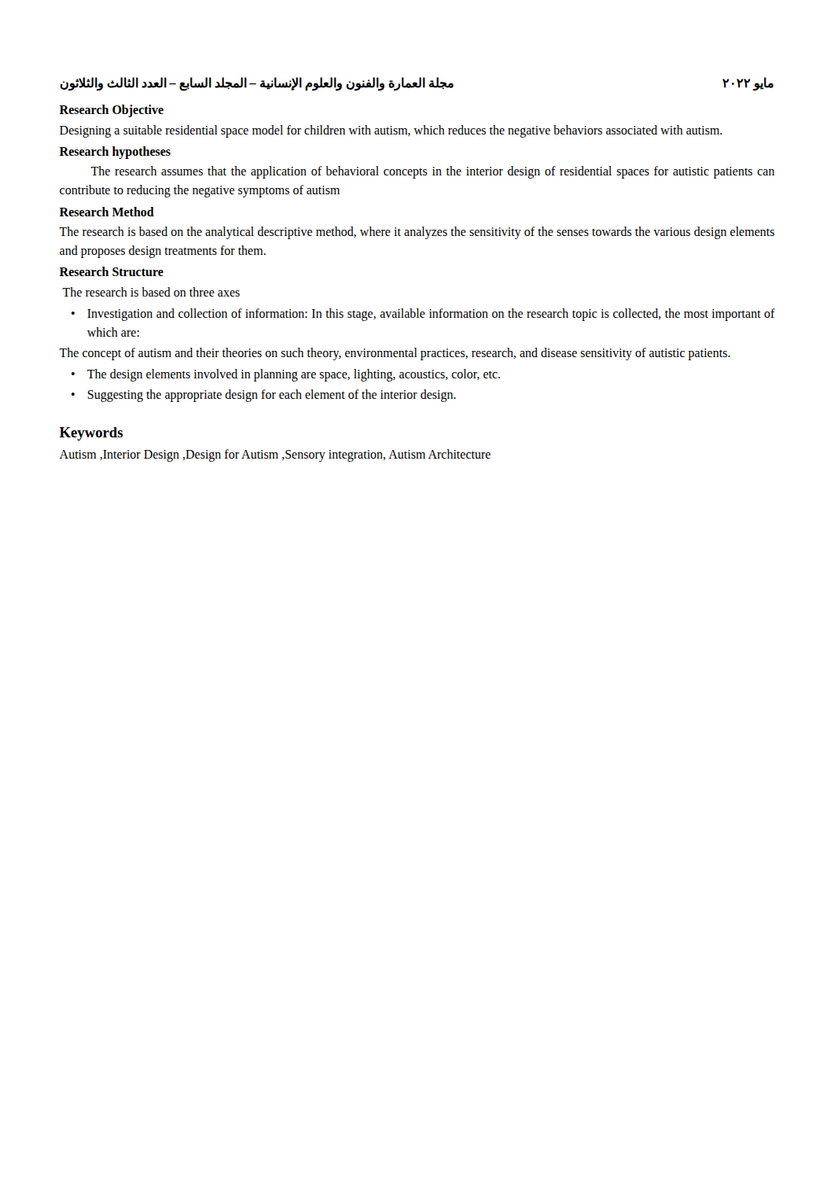مايو ٢٠٢٢ مجلة العمارة والفنون والعلوم الإنسانية – المجلد السابع – العدد الثالث والثلاثون
Research Objective
Designing a suitable residential space model for children with autism, which reduces the negative behaviors associated with autism.
Research hypotheses
The research assumes that the application of behavioral concepts in the interior design of residential spaces for autistic patients can contribute to reducing the negative symptoms of autism
Research Method
The research is based on the analytical descriptive method, where it analyzes the sensitivity of the senses towards the various design elements and proposes design treatments for them.
Research Structure
The research is based on three axes
Investigation and collection of information: In this stage, available information on the research topic is collected, the most important of which are:
The concept of autism and their theories on such theory, environmental practices, research, and disease sensitivity of autistic patients.
The design elements involved in planning are space, lighting, acoustics, color, etc.
Suggesting the appropriate design for each element of the interior design.
Keywords
Autism ,Interior Design ,Design for Autism ,Sensory integration, Autism Architecture